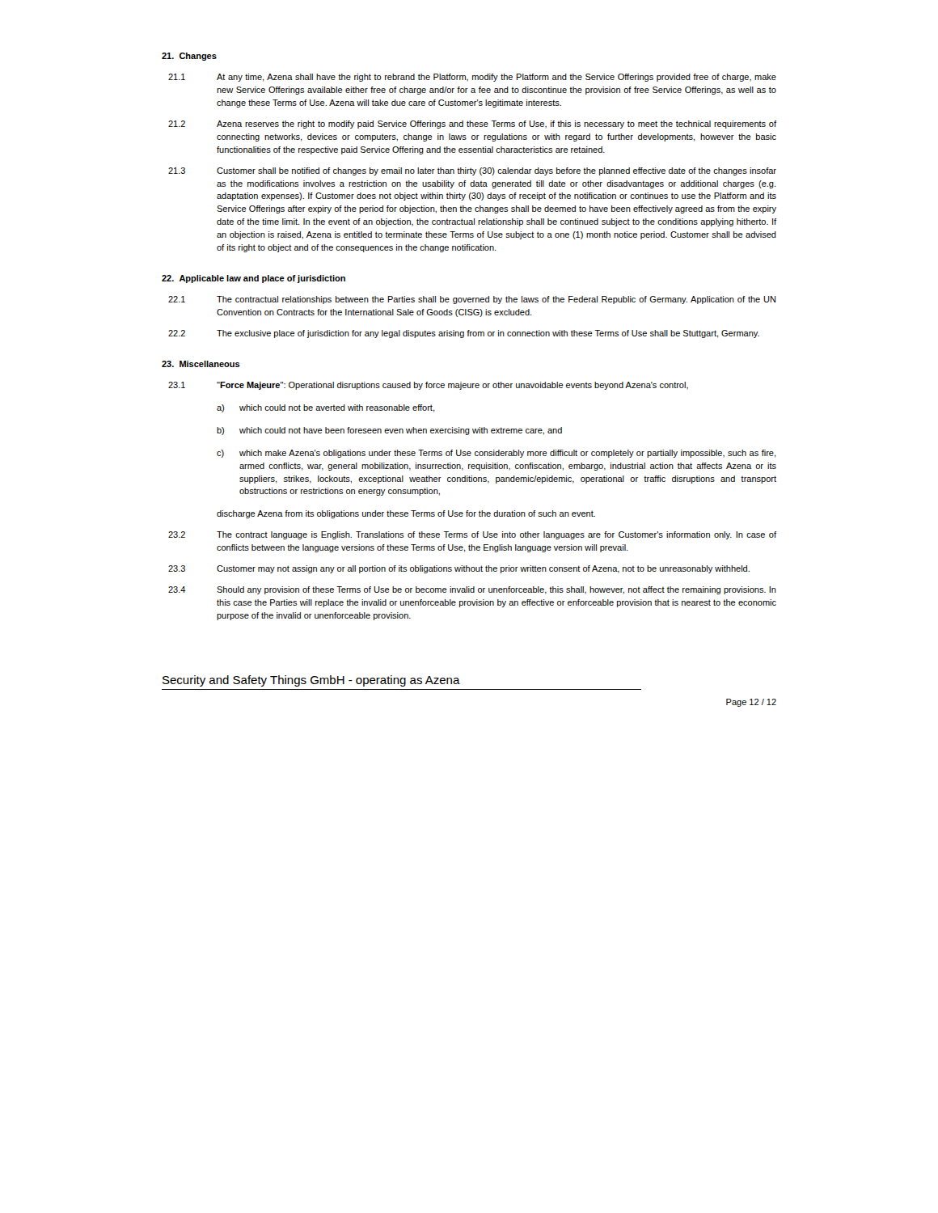21. Changes
21.1
At any time, Azena shall have the right to rebrand the Platform, modify the Platform and the Service Offerings provided free of charge, make new Service Offerings available either free of charge and/or for a fee and to discontinue the provision of free Service Offerings, as well as to change these Terms of Use. Azena will take due care of Customer's legitimate interests.
21.2
Azena reserves the right to modify paid Service Offerings and these Terms of Use, if this is necessary to meet the technical requirements of connecting networks, devices or computers, change in laws or regulations or with regard to further developments, however the basic functionalities of the respective paid Service Offering and the essential characteristics are retained.
21.3
Customer shall be notified of changes by email no later than thirty (30) calendar days before the planned effective date of the changes insofar as the modifications involves a restriction on the usability of data generated till date or other disadvantages or additional charges (e.g. adaptation expenses). If Customer does not object within thirty (30) days of receipt of the notification or continues to use the Platform and its Service Offerings after expiry of the period for objection, then the changes shall be deemed to have been effectively agreed as from the expiry date of the time limit. In the event of an objection, the contractual relationship shall be continued subject to the conditions applying hitherto. If an objection is raised, Azena is entitled to terminate these Terms of Use subject to a one (1) month notice period. Customer shall be advised of its right to object and of the consequences in the change notification.
22. Applicable law and place of jurisdiction
22.1
The contractual relationships between the Parties shall be governed by the laws of the Federal Republic of Germany. Application of the UN Convention on Contracts for the International Sale of Goods (CISG) is excluded.
22.2
The exclusive place of jurisdiction for any legal disputes arising from or in connection with these Terms of Use shall be Stuttgart, Germany.
23. Miscellaneous
23.1
"Force Majeure": Operational disruptions caused by force majeure or other unavoidable events beyond Azena's control,
a) which could not be averted with reasonable effort,
b) which could not have been foreseen even when exercising with extreme care, and
c) which make Azena's obligations under these Terms of Use considerably more difficult or completely or partially impossible, such as fire, armed conflicts, war, general mobilization, insurrection, requisition, confiscation, embargo, industrial action that affects Azena or its suppliers, strikes, lockouts, exceptional weather conditions, pandemic/epidemic, operational or traffic disruptions and transport obstructions or restrictions on energy consumption,
discharge Azena from its obligations under these Terms of Use for the duration of such an event.
23.2
The contract language is English. Translations of these Terms of Use into other languages are for Customer's information only. In case of conflicts between the language versions of these Terms of Use, the English language version will prevail.
23.3
Customer may not assign any or all portion of its obligations without the prior written consent of Azena, not to be unreasonably withheld.
23.4
Should any provision of these Terms of Use be or become invalid or unenforceable, this shall, however, not affect the remaining provisions. In this case the Parties will replace the invalid or unenforceable provision by an effective or enforceable provision that is nearest to the economic purpose of the invalid or unenforceable provision.
Security and Safety Things GmbH - operating as Azena
Page 12 / 12